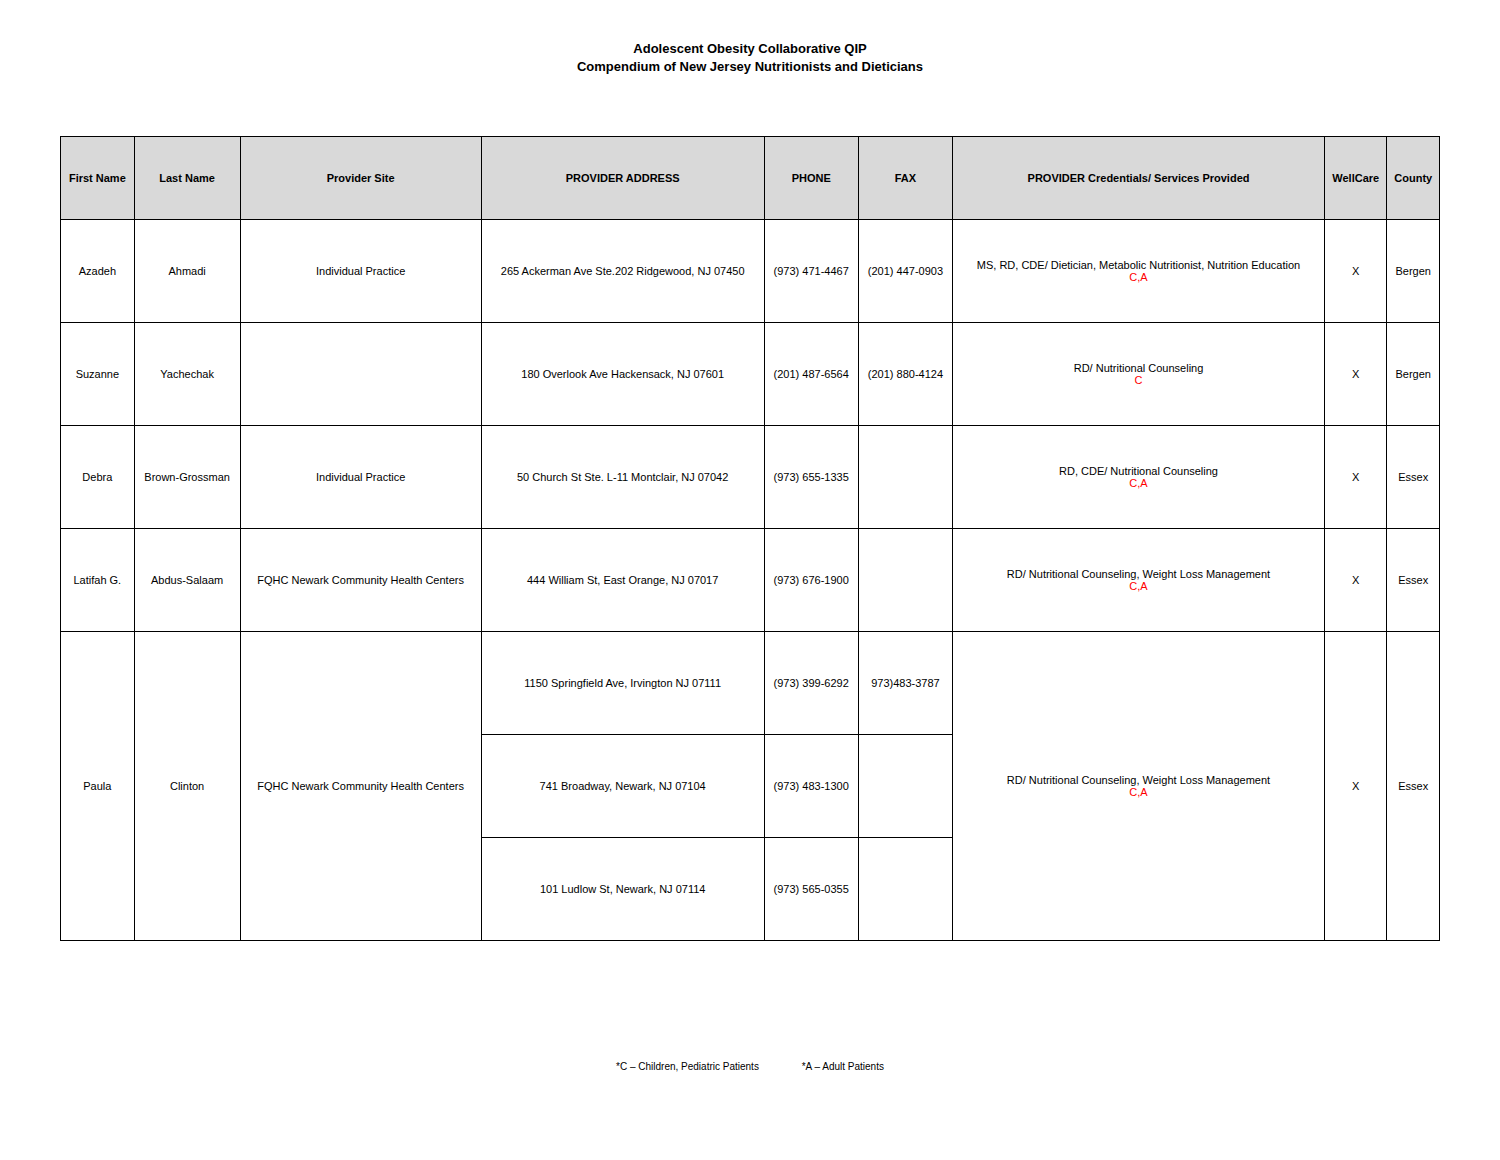Adolescent Obesity Collaborative QIP
Compendium of New Jersey Nutritionists and Dieticians
| First Name | Last Name | Provider Site | PROVIDER ADDRESS | PHONE | FAX | PROVIDER Credentials/ Services Provided | WellCare | County |
| --- | --- | --- | --- | --- | --- | --- | --- | --- |
| Azadeh | Ahmadi | Individual Practice | 265 Ackerman Ave Ste.202 Ridgewood, NJ 07450 | (973) 471-4467 | (201) 447-0903 | MS, RD, CDE/ Dietician, Metabolic Nutritionist, Nutrition Education C,A | X | Bergen |
| Suzanne | Yachechak | | 180 Overlook Ave Hackensack, NJ 07601 | (201) 487-6564 | (201) 880-4124 | RD/ Nutritional Counseling C | X | Bergen |
| Debra | Brown-Grossman | Individual Practice | 50 Church St Ste. L-11 Montclair, NJ 07042 | (973) 655-1335 | | RD, CDE/ Nutritional Counseling C,A | X | Essex |
| Latifah G. | Abdus-Salaam | FQHC Newark Community Health Centers | 444 William St, East Orange, NJ 07017 | (973) 676-1900 | | RD/ Nutritional Counseling, Weight Loss Management C,A | X | Essex |
| Paula | Clinton | FQHC Newark Community Health Centers | 1150 Springfield Ave, Irvington NJ 07111 | (973) 399-6292 | 973)483-3787 | RD/ Nutritional Counseling, Weight Loss Management C,A | X | Essex |
| 741 Broadway, Newark, NJ 07104 | (973) 483-1300 | |
| 101 Ludlow St, Newark, NJ 07114 | (973) 565-0355 | |
*C – Children, Pediatric Patients *A – Adult Patients